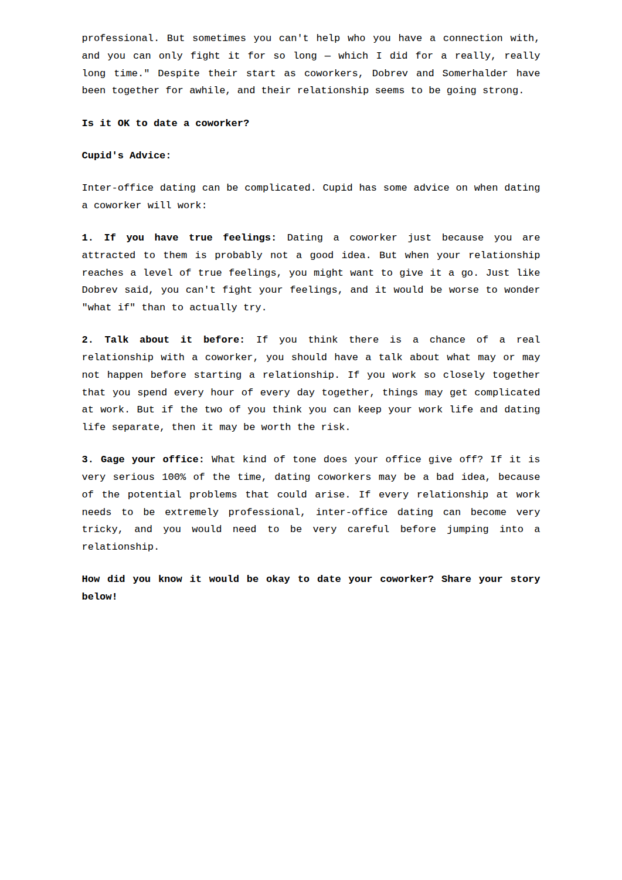professional. But sometimes you can't help who you have a connection with, and you can only fight it for so long — which I did for a really, really long time." Despite their start as coworkers, Dobrev and Somerhalder have been together for awhile, and their relationship seems to be going strong.
Is it OK to date a coworker?
Cupid's Advice:
Inter-office dating can be complicated. Cupid has some advice on when dating a coworker will work:
1. If you have true feelings: Dating a coworker just because you are attracted to them is probably not a good idea. But when your relationship reaches a level of true feelings, you might want to give it a go. Just like Dobrev said, you can't fight your feelings, and it would be worse to wonder "what if" than to actually try.
2. Talk about it before: If you think there is a chance of a real relationship with a coworker, you should have a talk about what may or may not happen before starting a relationship. If you work so closely together that you spend every hour of every day together, things may get complicated at work. But if the two of you think you can keep your work life and dating life separate, then it may be worth the risk.
3. Gage your office: What kind of tone does your office give off? If it is very serious 100% of the time, dating coworkers may be a bad idea, because of the potential problems that could arise. If every relationship at work needs to be extremely professional, inter-office dating can become very tricky, and you would need to be very careful before jumping into a relationship.
How did you know it would be okay to date your coworker? Share your story below!